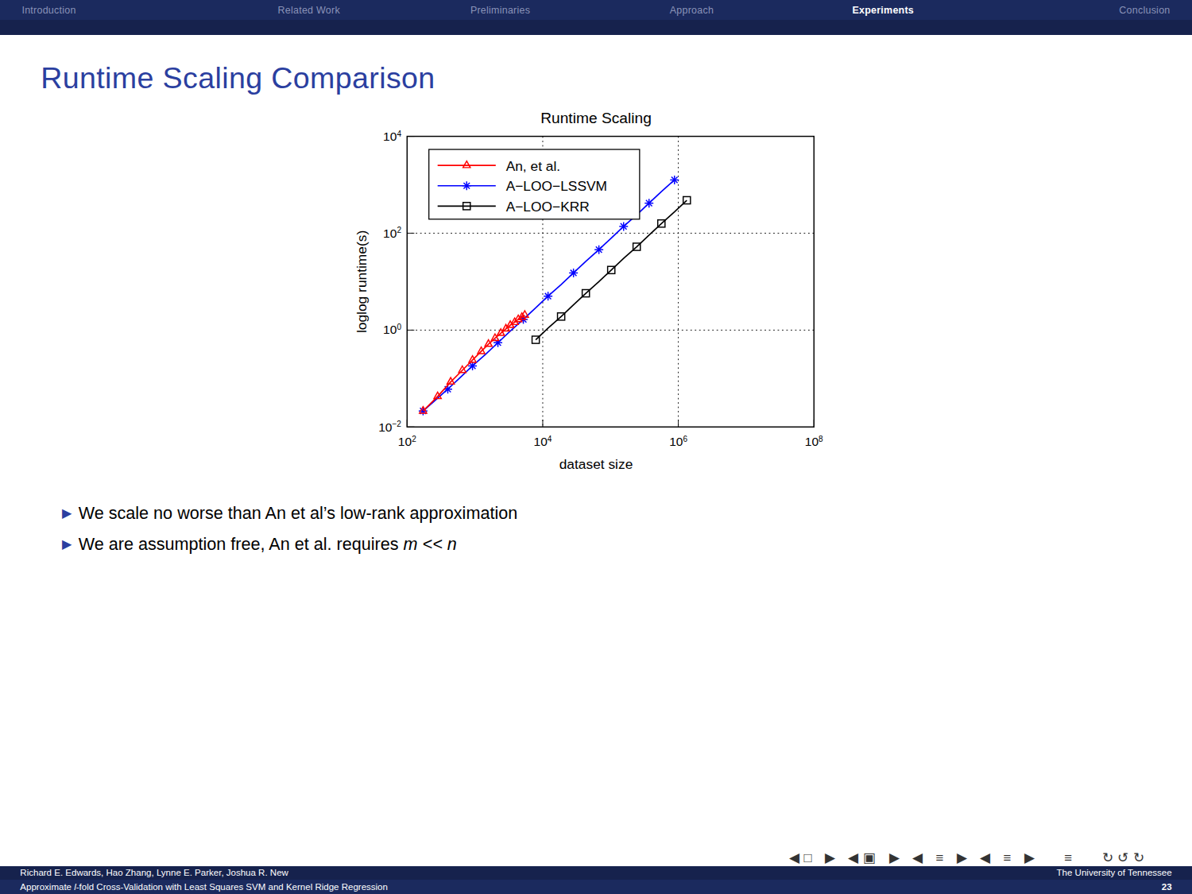Introduction Related Work Preliminaries Approach Experiments Conclusion
Runtime Scaling Comparison
Runtime Scaling Runtime Scaling 104 102 100 10−2 102 104 106 108 dataset size loglog runtime(s) An, et al. A−LOO−LSSVM A−LOO−KRR
We scale no worse than An et al’s low-rank approximation
We are assumption free, An et al. requires m << n
◀□ ▶ ◀▣ ▶ ◀ ≡ ▶ ◀ ≡ ▶ ≡ ↻↺↻
Richard E. Edwards, Hao Zhang, Lynne E. Parker, Joshua R. New The University of Tennessee
Approximate l-fold Cross-Validation with Least Squares SVM and Kernel Ridge Regression 23